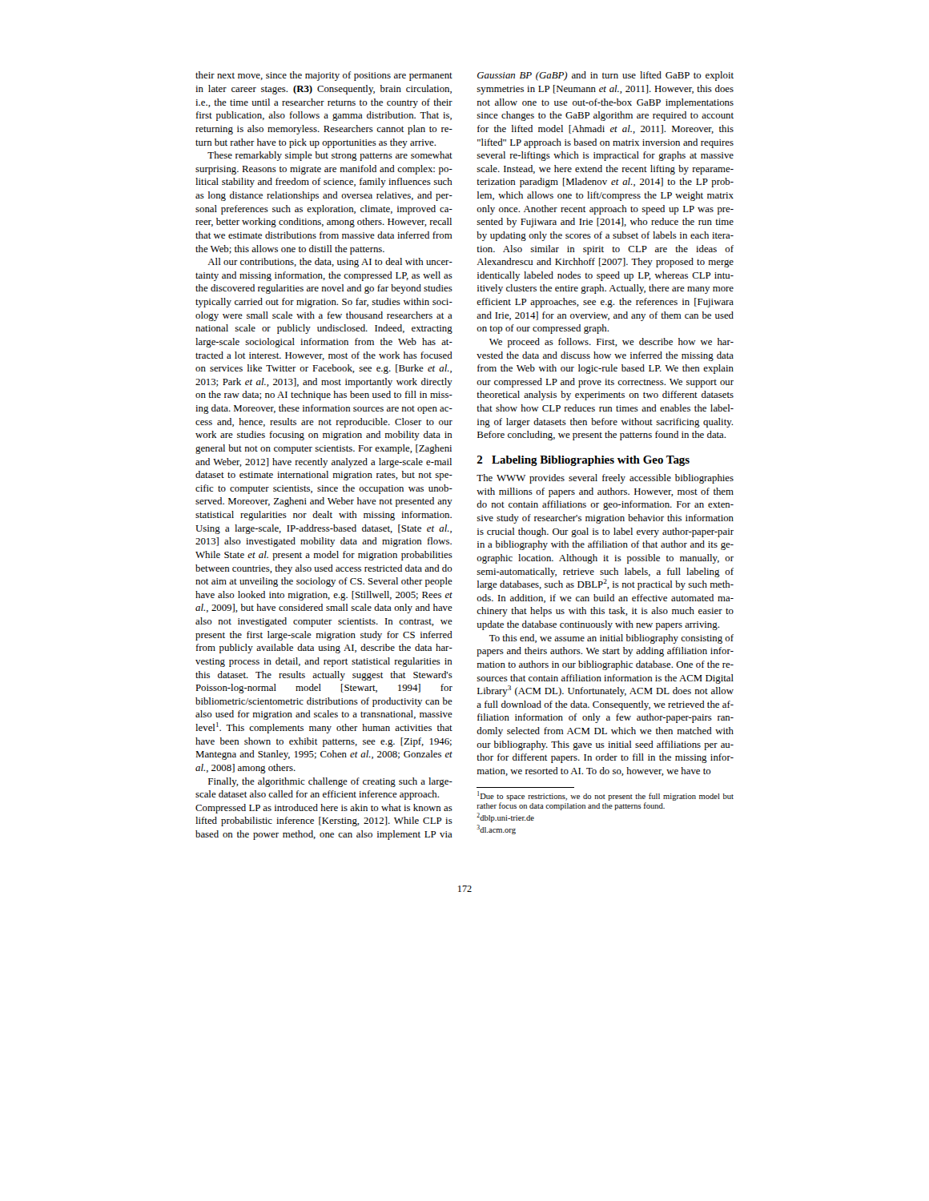their next move, since the majority of positions are permanent in later career stages. (R3) Consequently, brain circulation, i.e., the time until a researcher returns to the country of their first publication, also follows a gamma distribution. That is, returning is also memoryless. Researchers cannot plan to return but rather have to pick up opportunities as they arrive.
These remarkably simple but strong patterns are somewhat surprising. Reasons to migrate are manifold and complex: political stability and freedom of science, family influences such as long distance relationships and oversea relatives, and personal preferences such as exploration, climate, improved career, better working conditions, among others. However, recall that we estimate distributions from massive data inferred from the Web; this allows one to distill the patterns.
All our contributions, the data, using AI to deal with uncertainty and missing information, the compressed LP, as well as the discovered regularities are novel and go far beyond studies typically carried out for migration. So far, studies within sociology were small scale with a few thousand researchers at a national scale or publicly undisclosed. Indeed, extracting large-scale sociological information from the Web has attracted a lot interest. However, most of the work has focused on services like Twitter or Facebook, see e.g. [Burke et al., 2013; Park et al., 2013], and most importantly work directly on the raw data; no AI technique has been used to fill in missing data. Moreover, these information sources are not open access and, hence, results are not reproducible. Closer to our work are studies focusing on migration and mobility data in general but not on computer scientists. For example, [Zagheni and Weber, 2012] have recently analyzed a large-scale e-mail dataset to estimate international migration rates, but not specific to computer scientists, since the occupation was unobserved. Moreover, Zagheni and Weber have not presented any statistical regularities nor dealt with missing information. Using a large-scale, IP-address-based dataset, [State et al., 2013] also investigated mobility data and migration flows. While State et al. present a model for migration probabilities between countries, they also used access restricted data and do not aim at unveiling the sociology of CS. Several other people have also looked into migration, e.g. [Stillwell, 2005; Rees et al., 2009], but have considered small scale data only and have also not investigated computer scientists. In contrast, we present the first large-scale migration study for CS inferred from publicly available data using AI, describe the data harvesting process in detail, and report statistical regularities in this dataset. The results actually suggest that Steward's Poisson-log-normal model [Stewart, 1994] for bibliometric/scientometric distributions of productivity can be also used for migration and scales to a transnational, massive level1. This complements many other human activities that have been shown to exhibit patterns, see e.g. [Zipf, 1946; Mantegna and Stanley, 1995; Cohen et al., 2008; Gonzales et al., 2008] among others.
Finally, the algorithmic challenge of creating such a large-scale dataset also called for an efficient inference approach.
Compressed LP as introduced here is akin to what is known as lifted probabilistic inference [Kersting, 2012]. While CLP is based on the power method, one can also implement LP via Gaussian BP (GaBP) and in turn use lifted GaBP to exploit symmetries in LP [Neumann et al., 2011]. However, this does not allow one to use out-of-the-box GaBP implementations since changes to the GaBP algorithm are required to account for the lifted model [Ahmadi et al., 2011]. Moreover, this "lifted" LP approach is based on matrix inversion and requires several re-liftings which is impractical for graphs at massive scale. Instead, we here extend the recent lifting by reparameterization paradigm [Mladenov et al., 2014] to the LP problem, which allows one to lift/compress the LP weight matrix only once. Another recent approach to speed up LP was presented by Fujiwara and Irie [2014], who reduce the run time by updating only the scores of a subset of labels in each iteration. Also similar in spirit to CLP are the ideas of Alexandrescu and Kirchhoff [2007]. They proposed to merge identically labeled nodes to speed up LP, whereas CLP intuitively clusters the entire graph. Actually, there are many more efficient LP approaches, see e.g. the references in [Fujiwara and Irie, 2014] for an overview, and any of them can be used on top of our compressed graph.
We proceed as follows. First, we describe how we harvested the data and discuss how we inferred the missing data from the Web with our logic-rule based LP. We then explain our compressed LP and prove its correctness. We support our theoretical analysis by experiments on two different datasets that show how CLP reduces run times and enables the labeling of larger datasets then before without sacrificing quality. Before concluding, we present the patterns found in the data.
2 Labeling Bibliographies with Geo Tags
The WWW provides several freely accessible bibliographies with millions of papers and authors. However, most of them do not contain affiliations or geo-information. For an extensive study of researcher's migration behavior this information is crucial though. Our goal is to label every author-paper-pair in a bibliography with the affiliation of that author and its geographic location. Although it is possible to manually, or semi-automatically, retrieve such labels, a full labeling of large databases, such as DBLP2, is not practical by such methods. In addition, if we can build an effective automated machinery that helps us with this task, it is also much easier to update the database continuously with new papers arriving.
To this end, we assume an initial bibliography consisting of papers and theirs authors. We start by adding affiliation information to authors in our bibliographic database. One of the resources that contain affiliation information is the ACM Digital Library3 (ACM DL). Unfortunately, ACM DL does not allow a full download of the data. Consequently, we retrieved the affiliation information of only a few author-paper-pairs randomly selected from ACM DL which we then matched with our bibliography. This gave us initial seed affiliations per author for different papers. In order to fill in the missing information, we resorted to AI. To do so, however, we have to
1Due to space restrictions, we do not present the full migration model but rather focus on data compilation and the patterns found.
2dblp.uni-trier.de
3dl.acm.org
172